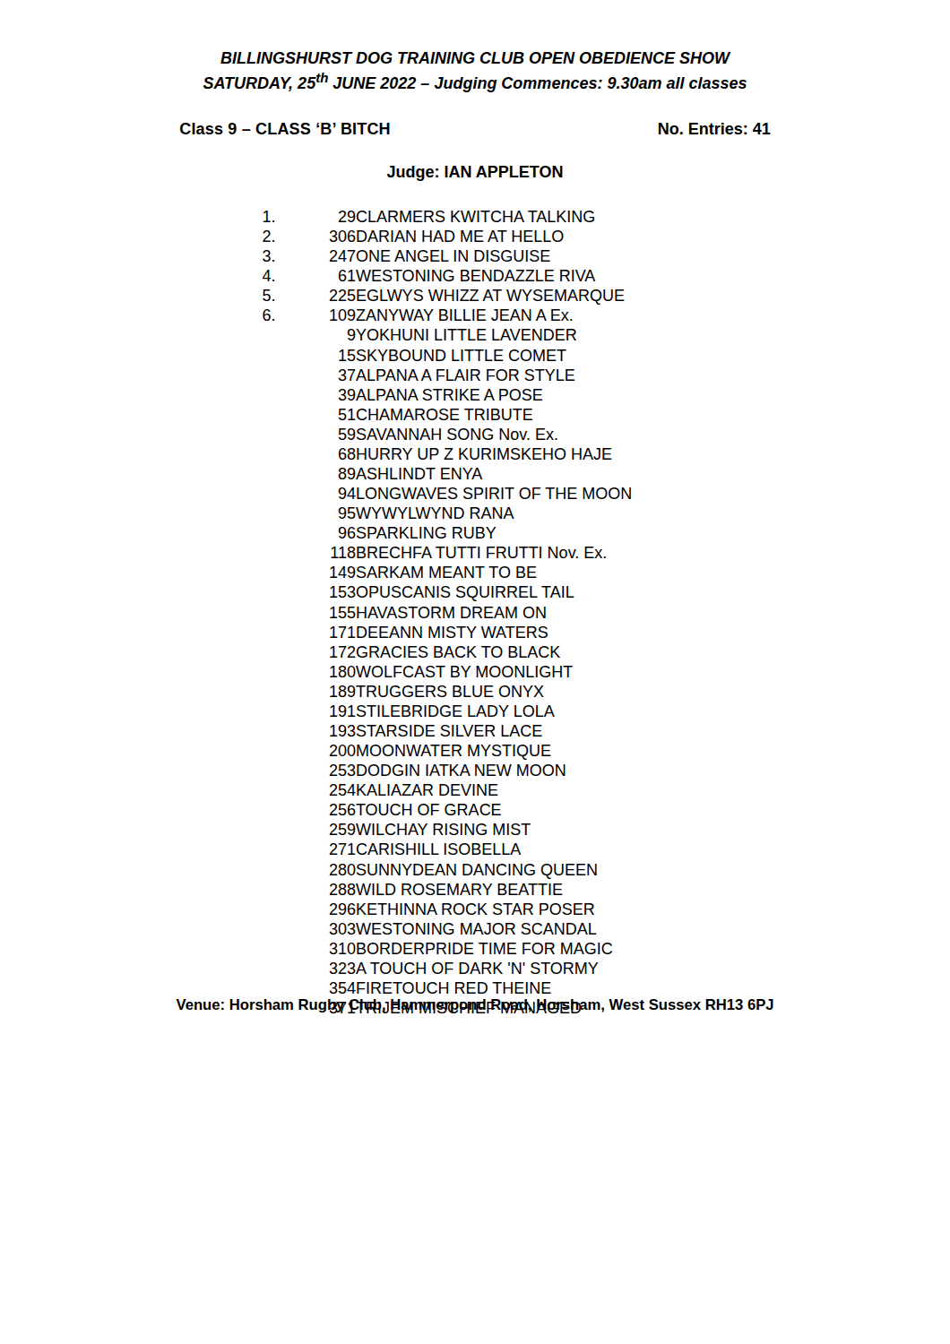BILLINGSHURST DOG TRAINING CLUB OPEN OBEDIENCE SHOW
SATURDAY, 25th JUNE 2022 – Judging Commences: 9.30am all classes
Class 9 – CLASS ‘B’ BITCH No. Entries: 41
Judge: IAN APPLETON
| 1. | 29 | CLARMERS KWITCHA TALKING |
| 2. | 306 | DARIAN HAD ME AT HELLO |
| 3. | 247 | ONE ANGEL IN DISGUISE |
| 4. | 61 | WESTONING BENDAZZLE RIVA |
| 5. | 225 | EGLWYS WHIZZ AT WYSEMARQUE |
| 6. | 109 | ZANYWAY BILLIE JEAN A Ex. |
| | 9 | YOKHUNI LITTLE LAVENDER |
| | 15 | SKYBOUND LITTLE COMET |
| | 37 | ALPANA A FLAIR FOR STYLE |
| | 39 | ALPANA STRIKE A POSE |
| | 51 | CHAMAROSE TRIBUTE |
| | 59 | SAVANNAH SONG Nov. Ex. |
| | 68 | HURRY UP Z KURIMSKEHO HAJE |
| | 89 | ASHLINDT ENYA |
| | 94 | LONGWAVES SPIRIT OF THE MOON |
| | 95 | WYWYLWYND RANA |
| | 96 | SPARKLING RUBY |
| | 118 | BRECHFA TUTTI FRUTTI Nov. Ex. |
| | 149 | SARKAM MEANT TO BE |
| | 153 | OPUSCANIS SQUIRREL TAIL |
| | 155 | HAVASTORM DREAM ON |
| | 171 | DEEANN MISTY WATERS |
| | 172 | GRACIES BACK TO BLACK |
| | 180 | WOLFCAST BY MOONLIGHT |
| | 189 | TRUGGERS BLUE ONYX |
| | 191 | STILEBRIDGE LADY LOLA |
| | 193 | STARSIDE SILVER LACE |
| | 200 | MOONWATER MYSTIQUE |
| | 253 | DODGIN IATKA NEW MOON |
| | 254 | KALIAZAR DEVINE |
| | 256 | TOUCH OF GRACE |
| | 259 | WILCHAY RISING MIST |
| | 271 | CARISHILL ISOBELLA |
| | 280 | SUNNYDEAN DANCING QUEEN |
| | 288 | WILD ROSEMARY BEATTIE |
| | 296 | KETHINNA ROCK STAR POSER |
| | 303 | WESTONING MAJOR SCANDAL |
| | 310 | BORDERPRIDE TIME FOR MAGIC |
| | 323 | A TOUCH OF DARK 'N' STORMY |
| | 354 | FIRETOUCH RED THEINE |
| | 371 | TRIJEM MISCHIEF MANAGED |
Venue: Horsham Rugby Club, Hammerpond Road, Horsham, West Sussex RH13 6PJ